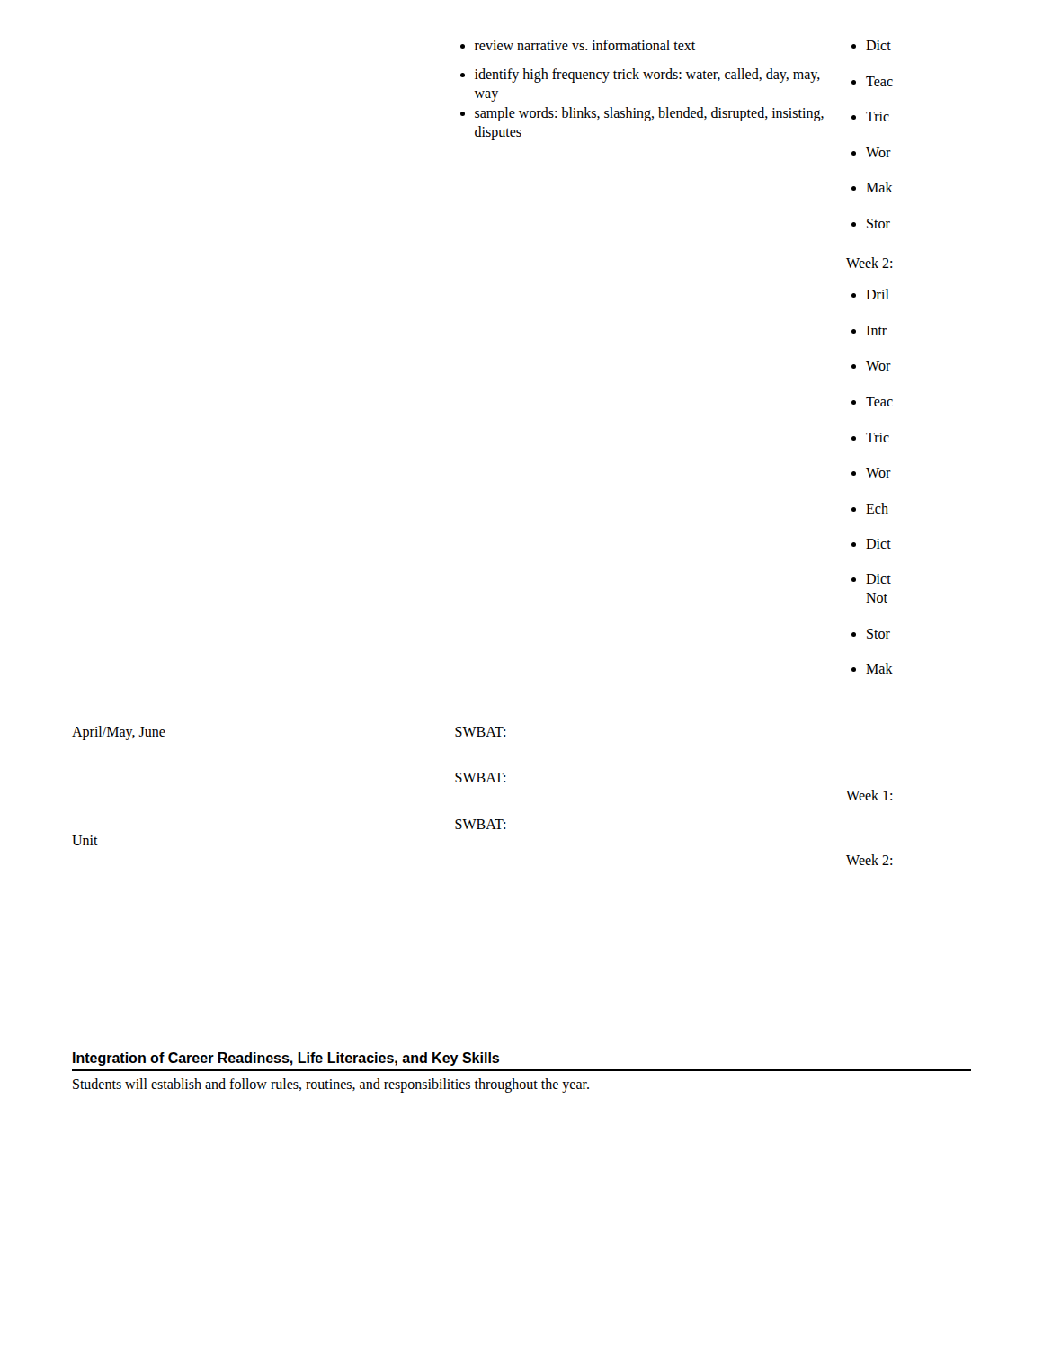review narrative vs. informational text
identify high frequency trick words: water, called, day, may, way
sample words: blinks, slashing, blended, disrupted, insisting, disputes
Dict
Teac
Tric
Wor
Mak
Stor
Week 2:
Dril
Intr
Wor
Teac
Tric
Wor
Ech
Dict
Dict
Not
Stor
Mak
April/May, June
Unit
SWBAT:
SWBAT:
SWBAT:
Week 1:
Week 2:
Integration of Career Readiness, Life Literacies, and Key Skills
Students will establish and follow rules, routines, and responsibilities throughout the year.